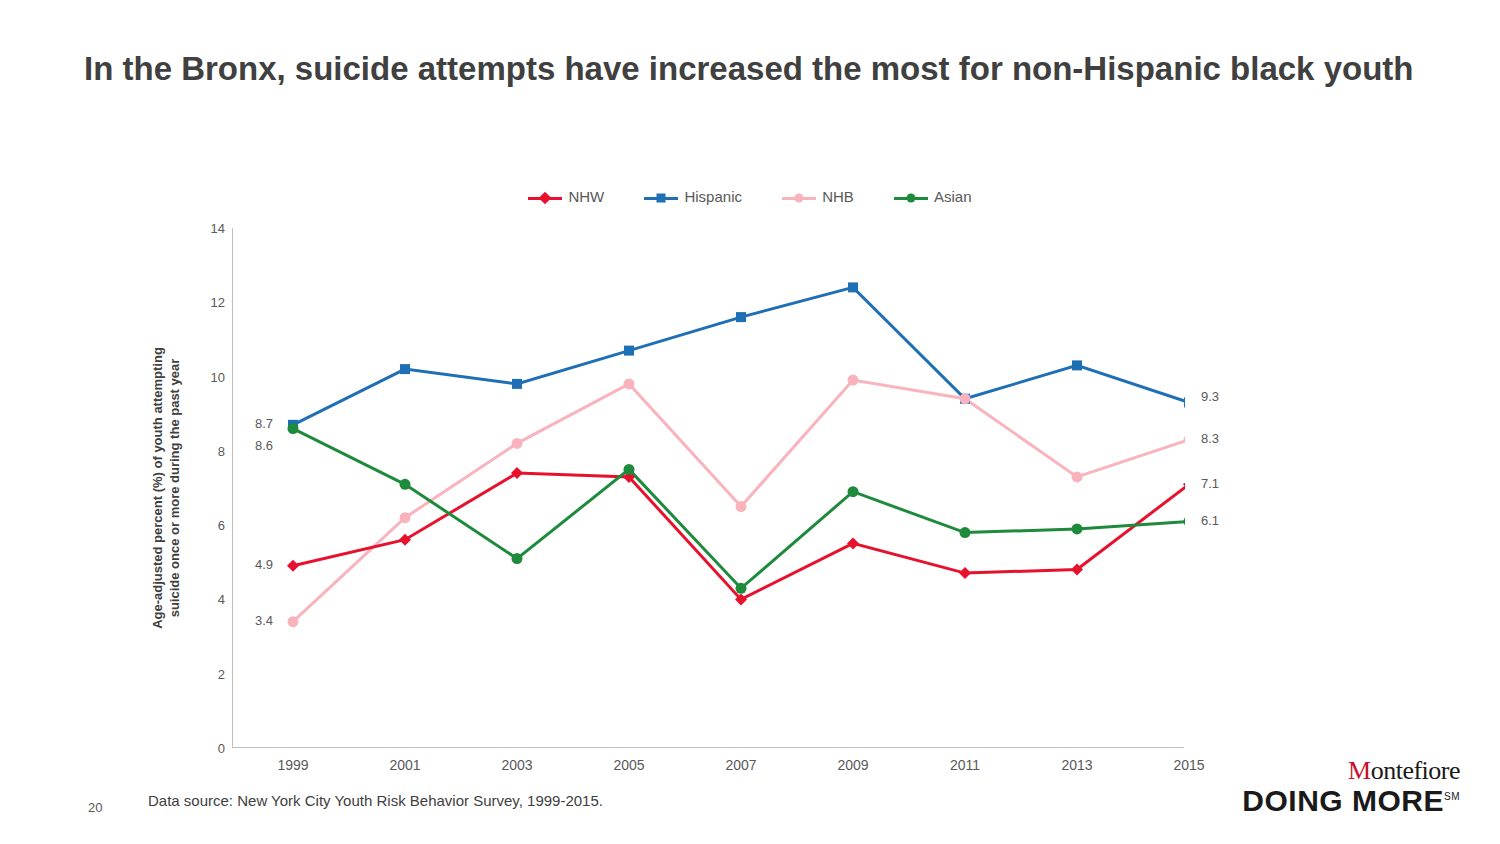In the Bronx, suicide attempts have increased the most for non-Hispanic black youth
NHW Hispanic NHB Asian
Age-adjusted percent (%) of youth attempting
suicide once or more during the past year
0
2
4
6
8
10
12
14
1999
2001
2003
2005
2007
2009
2011
2013
2015
8.7
8.6
4.9
3.4
9.3
8.3
7.1
6.1
20
Data source: New York City Youth Risk Behavior Survey, 1999-2015.
Montefiore
DOING MORESM